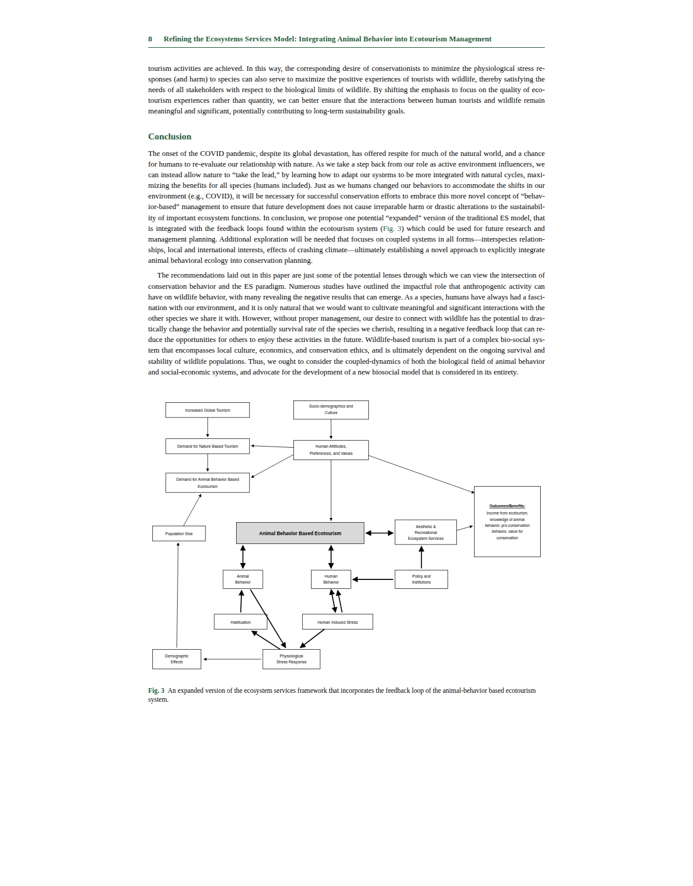8 Refining the Ecosystems Services Model: Integrating Animal Behavior into Ecotourism Management
tourism activities are achieved. In this way, the corresponding desire of conservationists to minimize the physiological stress responses (and harm) to species can also serve to maximize the positive experiences of tourists with wildlife, thereby satisfying the needs of all stakeholders with respect to the biological limits of wildlife. By shifting the emphasis to focus on the quality of ecotourism experiences rather than quantity, we can better ensure that the interactions between human tourists and wildlife remain meaningful and significant, potentially contributing to long-term sustainability goals.
Conclusion
The onset of the COVID pandemic, despite its global devastation, has offered respite for much of the natural world, and a chance for humans to re-evaluate our relationship with nature. As we take a step back from our role as active environment influencers, we can instead allow nature to “take the lead,” by learning how to adapt our systems to be more integrated with natural cycles, maximizing the benefits for all species (humans included). Just as we humans changed our behaviors to accommodate the shifts in our environment (e.g., COVID), it will be necessary for successful conservation efforts to embrace this more novel concept of “behavior-based” management to ensure that future development does not cause irreparable harm or drastic alterations to the sustainability of important ecosystem functions. In conclusion, we propose one potential “expanded” version of the traditional ES model, that is integrated with the feedback loops found within the ecotourism system (Fig. 3) which could be used for future research and management planning. Additional exploration will be needed that focuses on coupled systems in all forms—interspecies relationships, local and international interests, effects of crashing climate—ultimately establishing a novel approach to explicitly integrate animal behavioral ecology into conservation planning.
The recommendations laid out in this paper are just some of the potential lenses through which we can view the intersection of conservation behavior and the ES paradigm. Numerous studies have outlined the impactful role that anthropogenic activity can have on wildlife behavior, with many revealing the negative results that can emerge. As a species, humans have always had a fascination with our environment, and it is only natural that we would want to cultivate meaningful and significant interactions with the other species we share it with. However, without proper management, our desire to connect with wildlife has the potential to drastically change the behavior and potentially survival rate of the species we cherish, resulting in a negative feedback loop that can reduce the opportunities for others to enjoy these activities in the future. Wildlife-based tourism is part of a complex bio-social system that encompasses local culture, economics, and conservation ethics, and is ultimately dependent on the ongoing survival and stability of wildlife populations. Thus, we ought to consider the coupled-dynamics of both the biological field of animal behavior and social-economic systems, and advocate for the development of a new biosocial model that is considered in its entirety.
Increased Global Tourism Socio-demographics and Culture Demand for Nature Based Tourism Human Atititudes, Preferences, and Values Demand for Animal Behavior Based Ecotourism Population Size Animal Behavior Based Ecotourism Aesthetic & Recreational Ecosystem Services Outcomes/Benefits: Income from ecotourism, knowledge of animal behavior, pro-conservation behavior, value for conservation Animal Behavior Human Behavior Policy and Institutions Habituation Human Induced Stress Demographic Effects Physiological Stress Response
Fig. 3 An expanded version of the ecosystem services framework that incorporates the feedback loop of the animal-behavior based ecotourism system.